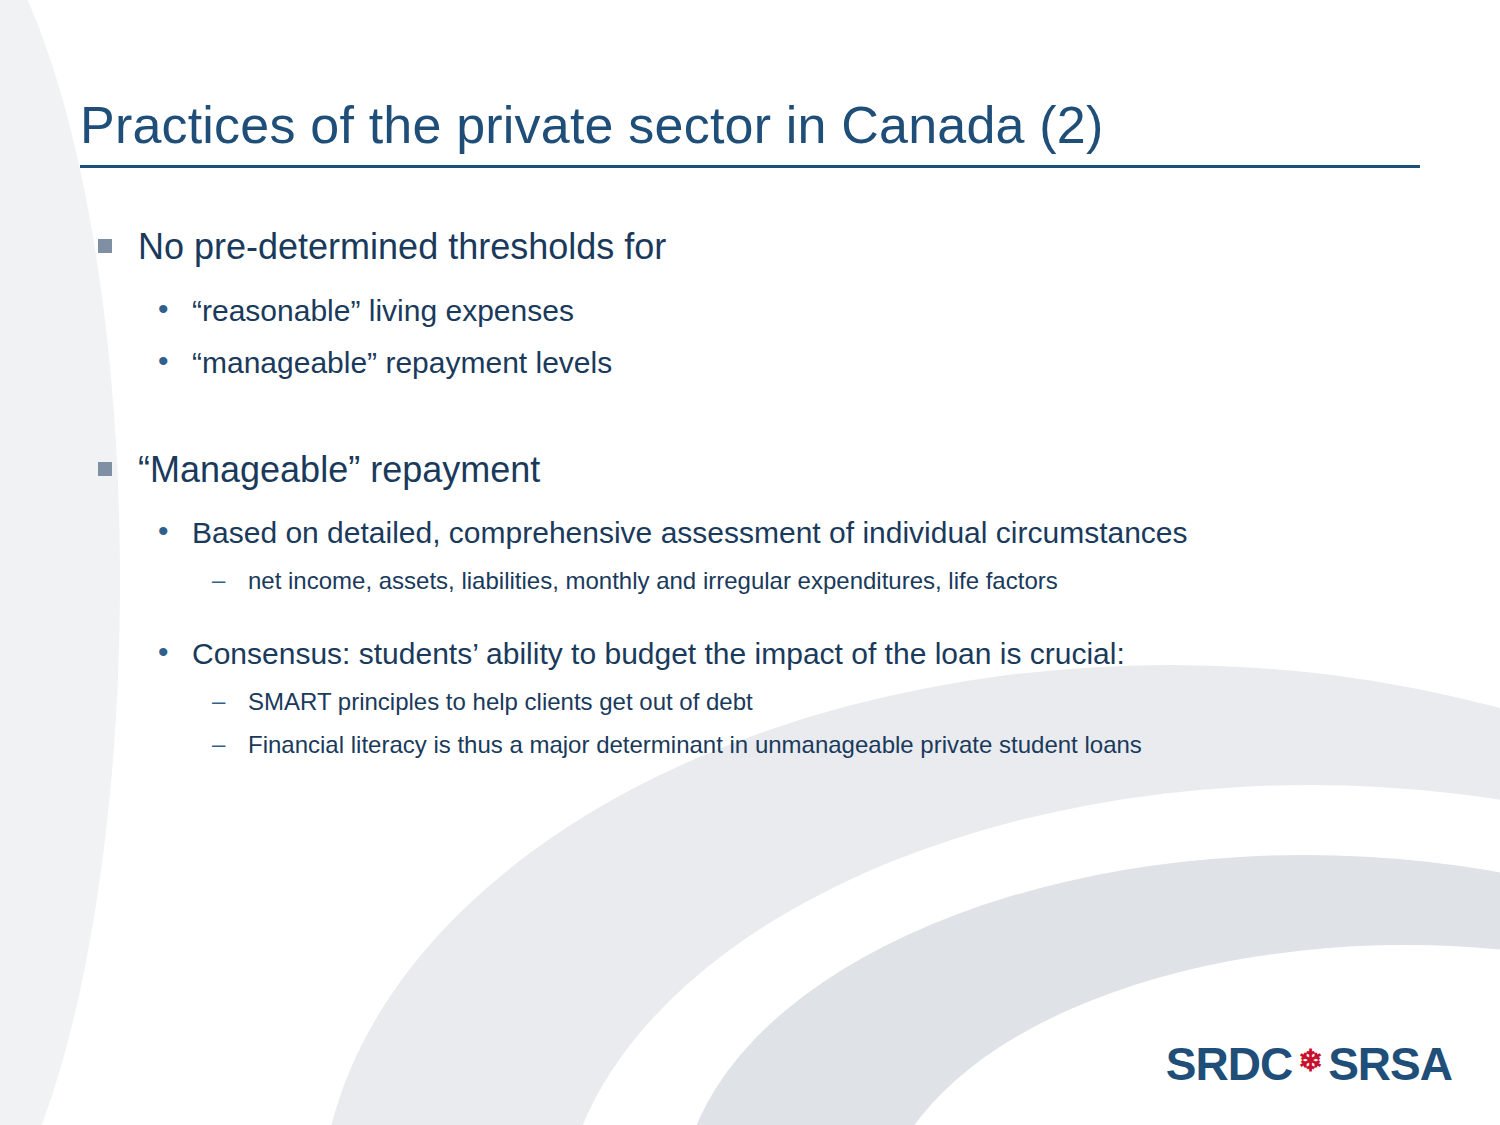Practices of the private sector in Canada (2)
No pre-determined thresholds for
“reasonable” living expenses
“manageable” repayment levels
“Manageable” repayment
Based on detailed, comprehensive assessment of individual circumstances
net income, assets, liabilities, monthly and irregular expenditures, life factors
Consensus: students’ ability to budget the impact of the loan is crucial:
SMART principles to help clients get out of debt
Financial literacy is thus a major determinant in unmanageable private student loans
SRDC❄SRSA